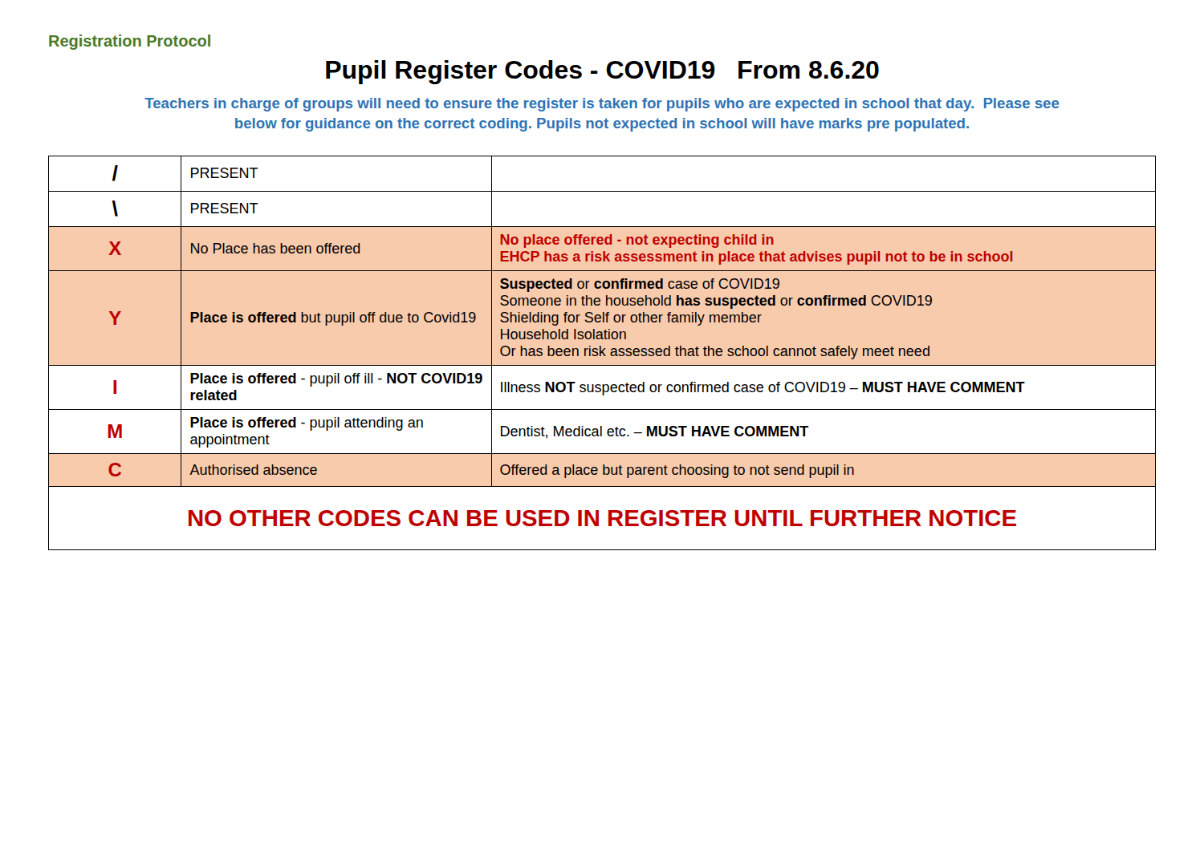Registration Protocol
Pupil Register Codes - COVID19 From 8.6.20
Teachers in charge of groups will need to ensure the register is taken for pupils who are expected in school that day. Please see below for guidance on the correct coding. Pupils not expected in school will have marks pre populated.
| / | PRESENT | |
| \ | PRESENT | |
| X | No Place has been offered | No place offered - not expecting child in EHCP has a risk assessment in place that advises pupil not to be in school |
| Y | Place is offered but pupil off due to Covid19 | Suspected or confirmed case of COVID19 Someone in the household has suspected or confirmed COVID19 Shielding for Self or other family member Household Isolation Or has been risk assessed that the school cannot safely meet need |
| I | Place is offered - pupil off ill - NOT COVID19 related | Illness NOT suspected or confirmed case of COVID19 – MUST HAVE COMMENT |
| M | Place is offered - pupil attending an appointment | Dentist, Medical etc. – MUST HAVE COMMENT |
| C | Authorised absence | Offered a place but parent choosing to not send pupil in |
| NO OTHER CODES CAN BE USED IN REGISTER UNTIL FURTHER NOTICE |